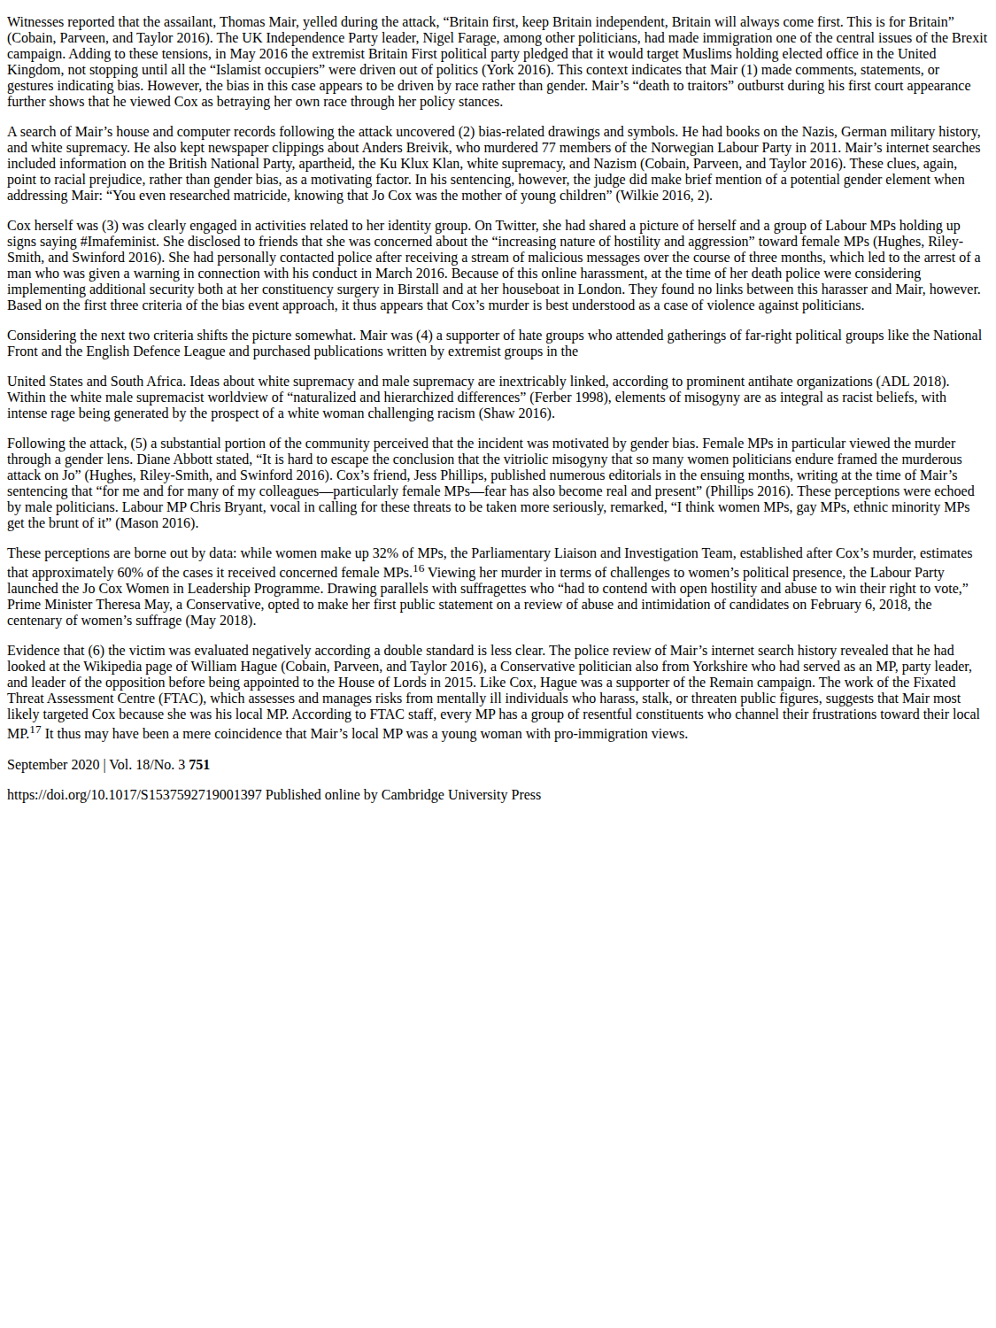Witnesses reported that the assailant, Thomas Mair, yelled during the attack, “Britain first, keep Britain independent, Britain will always come first. This is for Britain” (Cobain, Parveen, and Taylor 2016). The UK Independence Party leader, Nigel Farage, among other politicians, had made immigration one of the central issues of the Brexit campaign. Adding to these tensions, in May 2016 the extremist Britain First political party pledged that it would target Muslims holding elected office in the United Kingdom, not stopping until all the “Islamist occupiers” were driven out of politics (York 2016). This context indicates that Mair (1) made comments, statements, or gestures indicating bias. However, the bias in this case appears to be driven by race rather than gender. Mair’s “death to traitors” outburst during his first court appearance further shows that he viewed Cox as betraying her own race through her policy stances.
A search of Mair’s house and computer records following the attack uncovered (2) bias-related drawings and symbols. He had books on the Nazis, German military history, and white supremacy. He also kept newspaper clippings about Anders Breivik, who murdered 77 members of the Norwegian Labour Party in 2011. Mair’s internet searches included information on the British National Party, apartheid, the Ku Klux Klan, white supremacy, and Nazism (Cobain, Parveen, and Taylor 2016). These clues, again, point to racial prejudice, rather than gender bias, as a motivating factor. In his sentencing, however, the judge did make brief mention of a potential gender element when addressing Mair: “You even researched matricide, knowing that Jo Cox was the mother of young children” (Wilkie 2016, 2).
Cox herself was (3) was clearly engaged in activities related to her identity group. On Twitter, she had shared a picture of herself and a group of Labour MPs holding up signs saying #Imafeminist. She disclosed to friends that she was concerned about the “increasing nature of hostility and aggression” toward female MPs (Hughes, Riley-Smith, and Swinford 2016). She had personally contacted police after receiving a stream of malicious messages over the course of three months, which led to the arrest of a man who was given a warning in connection with his conduct in March 2016. Because of this online harassment, at the time of her death police were considering implementing additional security both at her constituency surgery in Birstall and at her houseboat in London. They found no links between this harasser and Mair, however. Based on the first three criteria of the bias event approach, it thus appears that Cox’s murder is best understood as a case of violence against politicians.
Considering the next two criteria shifts the picture somewhat. Mair was (4) a supporter of hate groups who attended gatherings of far-right political groups like the National Front and the English Defence League and purchased publications written by extremist groups in the
United States and South Africa. Ideas about white supremacy and male supremacy are inextricably linked, according to prominent antihate organizations (ADL 2018). Within the white male supremacist worldview of “naturalized and hierarchized differences” (Ferber 1998), elements of misogyny are as integral as racist beliefs, with intense rage being generated by the prospect of a white woman challenging racism (Shaw 2016).
Following the attack, (5) a substantial portion of the community perceived that the incident was motivated by gender bias. Female MPs in particular viewed the murder through a gender lens. Diane Abbott stated, “It is hard to escape the conclusion that the vitriolic misogyny that so many women politicians endure framed the murderous attack on Jo” (Hughes, Riley-Smith, and Swinford 2016). Cox’s friend, Jess Phillips, published numerous editorials in the ensuing months, writing at the time of Mair’s sentencing that “for me and for many of my colleagues—particularly female MPs—fear has also become real and present” (Phillips 2016). These perceptions were echoed by male politicians. Labour MP Chris Bryant, vocal in calling for these threats to be taken more seriously, remarked, “I think women MPs, gay MPs, ethnic minority MPs get the brunt of it” (Mason 2016).
These perceptions are borne out by data: while women make up 32% of MPs, the Parliamentary Liaison and Investigation Team, established after Cox’s murder, estimates that approximately 60% of the cases it received concerned female MPs.16 Viewing her murder in terms of challenges to women’s political presence, the Labour Party launched the Jo Cox Women in Leadership Programme. Drawing parallels with suffragettes who “had to contend with open hostility and abuse to win their right to vote,” Prime Minister Theresa May, a Conservative, opted to make her first public statement on a review of abuse and intimidation of candidates on February 6, 2018, the centenary of women’s suffrage (May 2018).
Evidence that (6) the victim was evaluated negatively according a double standard is less clear. The police review of Mair’s internet search history revealed that he had looked at the Wikipedia page of William Hague (Cobain, Parveen, and Taylor 2016), a Conservative politician also from Yorkshire who had served as an MP, party leader, and leader of the opposition before being appointed to the House of Lords in 2015. Like Cox, Hague was a supporter of the Remain campaign. The work of the Fixated Threat Assessment Centre (FTAC), which assesses and manages risks from mentally ill individuals who harass, stalk, or threaten public figures, suggests that Mair most likely targeted Cox because she was his local MP. According to FTAC staff, every MP has a group of resentful constituents who channel their frustrations toward their local MP.17 It thus may have been a mere coincidence that Mair’s local MP was a young woman with pro-immigration views.
September 2020 | Vol. 18/No. 3 751
https://doi.org/10.1017/S1537592719001397 Published online by Cambridge University Press